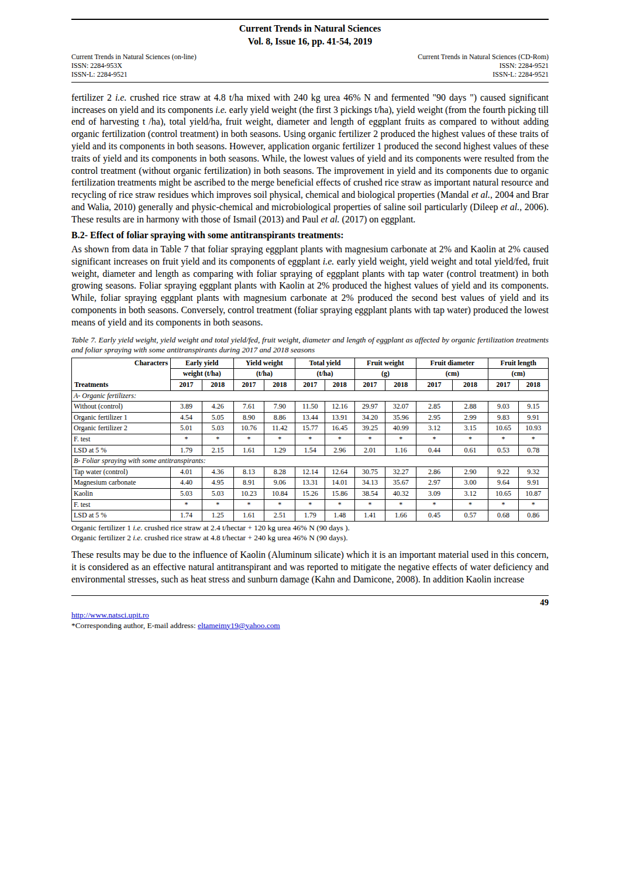Current Trends in Natural Sciences
Vol. 8, Issue 16, pp. 41-54, 2019
Current Trends in Natural Sciences (on-line)
ISSN: 2284-953X
ISSN-L: 2284-9521
Current Trends in Natural Sciences (CD-Rom)
ISSN: 2284-9521
ISSN-L: 2284-9521
fertilizer 2 i.e. crushed rice straw at 4.8 t/ha mixed with 240 kg urea 46% N and fermented "90 days ") caused significant increases on yield and its components i.e. early yield weight (the first 3 pickings t/ha), yield weight (from the fourth picking till end of harvesting t /ha), total yield/ha, fruit weight, diameter and length of eggplant fruits as compared to without adding organic fertilization (control treatment) in both seasons. Using organic fertilizer 2 produced the highest values of these traits of yield and its components in both seasons. However, application organic fertilizer 1 produced the second highest values of these traits of yield and its components in both seasons. While, the lowest values of yield and its components were resulted from the control treatment (without organic fertilization) in both seasons. The improvement in yield and its components due to organic fertilization treatments might be ascribed to the merge beneficial effects of crushed rice straw as important natural resource and recycling of rice straw residues which improves soil physical, chemical and biological properties (Mandal et al., 2004 and Brar and Walia, 2010) generally and physic-chemical and microbiological properties of saline soil particularly (Dileep et al., 2006). These results are in harmony with those of Ismail (2013) and Paul et al. (2017) on eggplant.
B.2- Effect of foliar spraying with some antitranspirants treatments:
As shown from data in Table 7 that foliar spraying eggplant plants with magnesium carbonate at 2% and Kaolin at 2% caused significant increases on fruit yield and its components of eggplant i.e. early yield weight, yield weight and total yield/fed, fruit weight, diameter and length as comparing with foliar spraying of eggplant plants with tap water (control treatment) in both growing seasons. Foliar spraying eggplant plants with Kaolin at 2% produced the highest values of yield and its components. While, foliar spraying eggplant plants with magnesium carbonate at 2% produced the second best values of yield and its components in both seasons. Conversely, control treatment (foliar spraying eggplant plants with tap water) produced the lowest means of yield and its components in both seasons.
Table 7. Early yield weight, yield weight and total yield/fed, fruit weight, diameter and length of eggplant as affected by organic fertilization treatments and foliar spraying with some antitranspirants during 2017 and 2018 seasons
| Characters Treatments | Early yield | Yield weight | Total yield | Fruit weight | Fruit diameter | Fruit length |
| --- | --- | --- | --- | --- | --- | --- |
| weight (t/ha) | (t/ha) | (t/ha) | (g) | (cm) | (cm) |
| 2017 | 2018 | 2017 | 2018 | 2017 | 2018 | 2017 | 2018 | 2017 | 2018 | 2017 | 2018 |
| A- Organic fertilizers: |
| Without (control) | 3.89 | 4.26 | 7.61 | 7.90 | 11.50 | 12.16 | 29.97 | 32.07 | 2.85 | 2.88 | 9.03 | 9.15 |
| Organic fertilizer 1 | 4.54 | 5.05 | 8.90 | 8.86 | 13.44 | 13.91 | 34.20 | 35.96 | 2.95 | 2.99 | 9.83 | 9.91 |
| Organic fertilizer 2 | 5.01 | 5.03 | 10.76 | 11.42 | 15.77 | 16.45 | 39.25 | 40.99 | 3.12 | 3.15 | 10.65 | 10.93 |
| F. test | * | * | * | * | * | * | * | * | * | * | * | * |
| LSD at 5 % | 1.79 | 2.15 | 1.61 | 1.29 | 1.54 | 2.96 | 2.01 | 1.16 | 0.44 | 0.61 | 0.53 | 0.78 |
| B- Foliar spraying with some antitranspirants: |
| Tap water (control) | 4.01 | 4.36 | 8.13 | 8.28 | 12.14 | 12.64 | 30.75 | 32.27 | 2.86 | 2.90 | 9.22 | 9.32 |
| Magnesium carbonate | 4.40 | 4.95 | 8.91 | 9.06 | 13.31 | 14.01 | 34.13 | 35.67 | 2.97 | 3.00 | 9.64 | 9.91 |
| Kaolin | 5.03 | 5.03 | 10.23 | 10.84 | 15.26 | 15.86 | 38.54 | 40.32 | 3.09 | 3.12 | 10.65 | 10.87 |
| F. test | * | * | * | * | * | * | * | * | * | * | * | * |
| LSD at 5 % | 1.74 | 1.25 | 1.61 | 2.51 | 1.79 | 1.48 | 1.41 | 1.66 | 0.45 | 0.57 | 0.68 | 0.86 |
Organic fertilizer 1 i.e. crushed rice straw at 2.4 t/hectar + 120 kg urea 46% N (90 days ).
Organic fertilizer 2 i.e. crushed rice straw at 4.8 t/hectar + 240 kg urea 46% N (90 days).
These results may be due to the influence of Kaolin (Aluminum silicate) which it is an important material used in this concern, it is considered as an effective natural antitranspirant and was reported to mitigate the negative effects of water deficiency and environmental stresses, such as heat stress and sunburn damage (Kahn and Damicone, 2008). In addition Kaolin increase
49
http://www.natsci.upit.ro
*Corresponding author, E-mail address: eltameimy19@yahoo.com